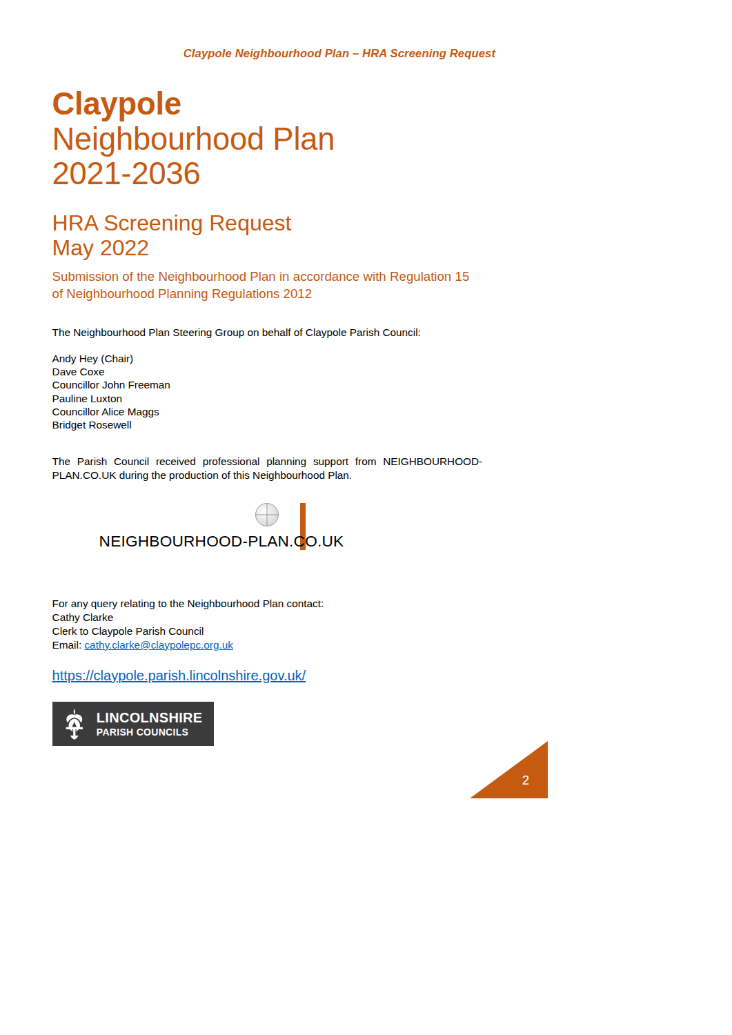Claypole Neighbourhood Plan – HRA Screening Request
Claypole
Neighbourhood Plan
2021-2036
HRA Screening Request
May 2022
Submission of the Neighbourhood Plan in accordance with Regulation 15 of Neighbourhood Planning Regulations 2012
The Neighbourhood Plan Steering Group on behalf of Claypole Parish Council:
Andy Hey (Chair)
Dave Coxe
Councillor John Freeman
Pauline Luxton
Councillor Alice Maggs
Bridget Rosewell
The Parish Council received professional planning support from NEIGHBOURHOOD-PLAN.CO.UK during the production of this Neighbourhood Plan.
NEIGHBOURHOOD-PLAN.CO.UK
For any query relating to the Neighbourhood Plan contact:
Cathy Clarke
Clerk to Claypole Parish Council
Email: cathy.clarke@claypolepc.org.uk
https://claypole.parish.lincolnshire.gov.uk/
LINCOLNSHIRE
PARISH COUNCILS
2